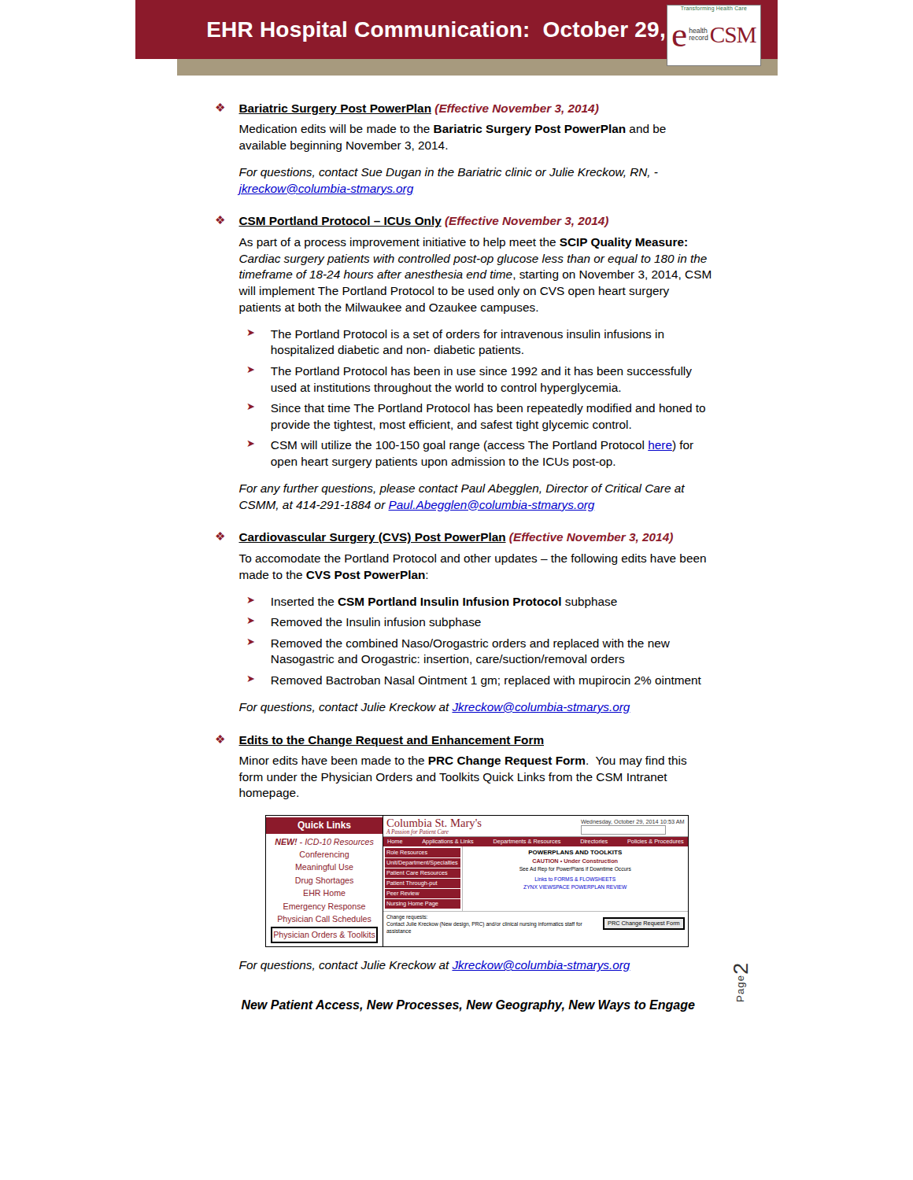EHR Hospital Communication: October 29, 2014
Transforming Health Care
e
health
record
CSM
Bariatric Surgery Post PowerPlan (Effective November 3, 2014)
Medication edits will be made to the Bariatric Surgery Post PowerPlan and be available beginning November 3, 2014.
For questions, contact Sue Dugan in the Bariatric clinic or Julie Kreckow, RN, - jkreckow@columbia-stmarys.org
CSM Portland Protocol – ICUs Only (Effective November 3, 2014)
As part of a process improvement initiative to help meet the SCIP Quality Measure: Cardiac surgery patients with controlled post-op glucose less than or equal to 180 in the timeframe of 18-24 hours after anesthesia end time, starting on November 3, 2014, CSM will implement The Portland Protocol to be used only on CVS open heart surgery patients at both the Milwaukee and Ozaukee campuses.
The Portland Protocol is a set of orders for intravenous insulin infusions in hospitalized diabetic and non- diabetic patients.
The Portland Protocol has been in use since 1992 and it has been successfully used at institutions throughout the world to control hyperglycemia.
Since that time The Portland Protocol has been repeatedly modified and honed to provide the tightest, most efficient, and safest tight glycemic control.
CSM will utilize the 100-150 goal range (access The Portland Protocol here) for open heart surgery patients upon admission to the ICUs post-op.
For any further questions, please contact Paul Abegglen, Director of Critical Care at CSMM, at 414-291-1884 or Paul.Abegglen@columbia-stmarys.org
Cardiovascular Surgery (CVS) Post PowerPlan (Effective November 3, 2014)
To accomodate the Portland Protocol and other updates – the following edits have been made to the CVS Post PowerPlan:
Inserted the CSM Portland Insulin Infusion Protocol subphase
Removed the Insulin infusion subphase
Removed the combined Naso/Orogastric orders and replaced with the new Nasogastric and Orogastric: insertion, care/suction/removal orders
Removed Bactroban Nasal Ointment 1 gm; replaced with mupirocin 2% ointment
For questions, contact Julie Kreckow at Jkreckow@columbia-stmarys.org
Edits to the Change Request and Enhancement Form
Minor edits have been made to the PRC Change Request Form. You may find this form under the Physician Orders and Toolkits Quick Links from the CSM Intranet homepage.
Quick Links
NEW! - ICD-10 Resources
Conferencing
Meaningful Use
Drug Shortages
EHR Home
Emergency Response
Physician Call Schedules
Physician Orders & Toolkits
Columbia St. Mary'sA Passion for Patient Care
Wednesday, October 29, 2014 10:53 AM
Home Applications & Links Departments & Resources Directories Policies & Procedures
Role Resources
Unit/Department/Specialties
Patient Care Resources
Patient Through-put
Peer Review
Nursing Home Page
POWERPLANS AND TOOLKITS
CAUTION • Under Construction
See Ad Rep for PowerPlans if Downtime Occurs
Links to FORMS & FLOWSHEETS
ZYNX VIEWSPACE POWERPLAN REVIEW
Change requests:
Contact Julie Kreckow (New design, PRC) and/or clinical nursing informatics staff for assistance
PRC Change Request Form
For questions, contact Julie Kreckow at Jkreckow@columbia-stmarys.org
New Patient Access, New Processes, New Geography, New Ways to Engage
Page2